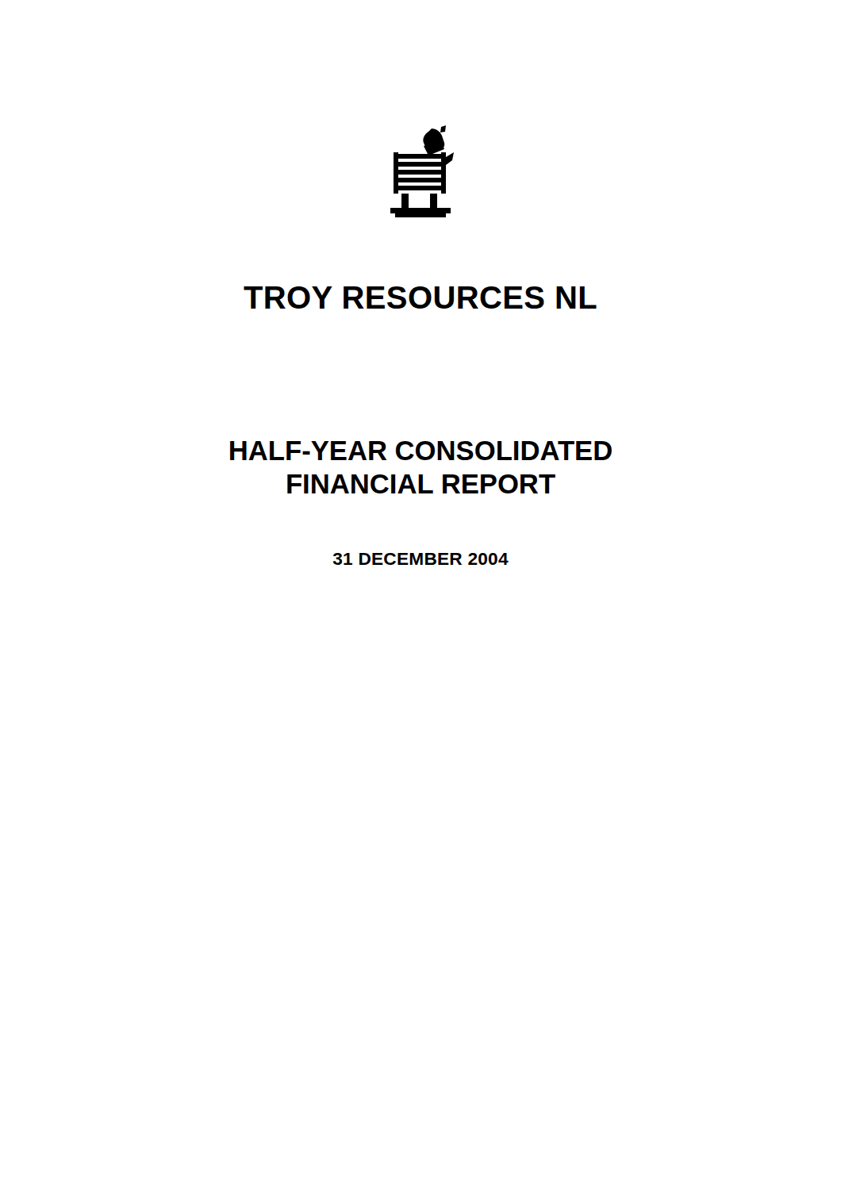TROY RESOURCES NL
HALF-YEAR CONSOLIDATED
FINANCIAL REPORT
31 DECEMBER 2004